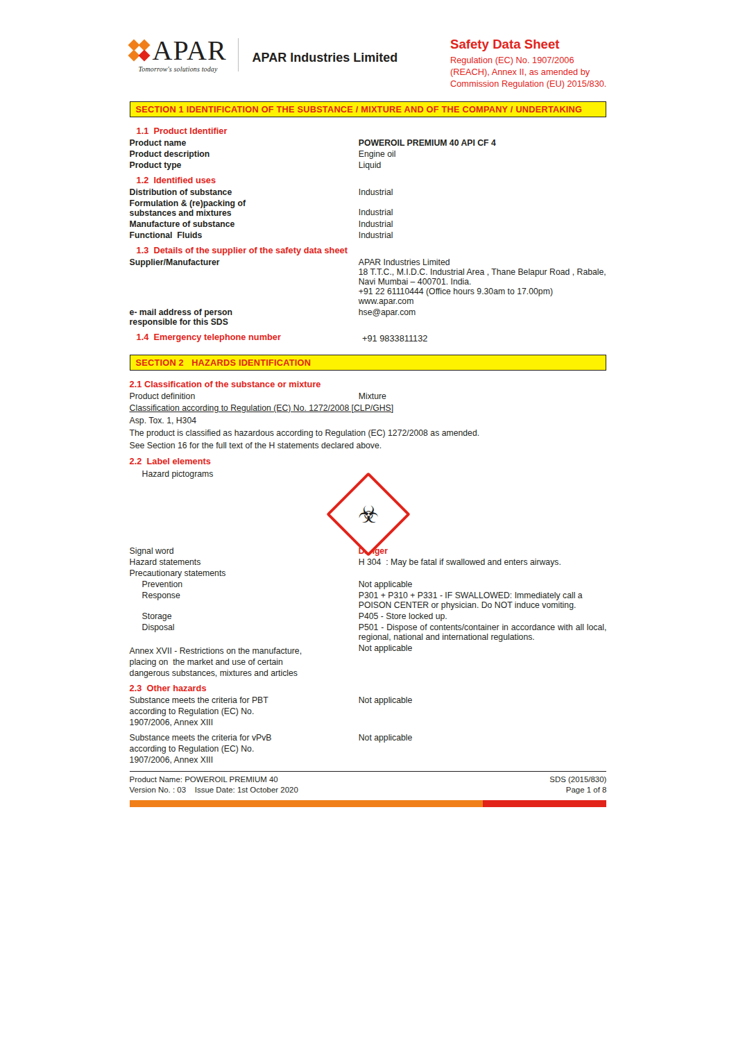APAR
Tomorrow's solutions today
APAR Industries Limited
Safety Data Sheet
Regulation (EC) No. 1907/2006
(REACH), Annex II, as amended by
Commission Regulation (EU) 2015/830.
SECTION 1 IDENTIFICATION OF THE SUBSTANCE / MIXTURE AND OF THE COMPANY / UNDERTAKING
1.1 Product Identifier
| Product name | POWEROIL PREMIUM 40 API CF 4 |
| Product description | Engine oil |
| Product type | Liquid |
1.2 Identified uses
| Distribution of substance | Industrial |
| Formulation & (re)packing of substances and mixtures | Industrial |
| Manufacture of substance | Industrial |
| Functional Fluids | Industrial |
1.3 Details of the supplier of the safety data sheet
| Supplier/Manufacturer | APAR Industries Limited 18 T.T.C., M.I.D.C. Industrial Area , Thane Belapur Road , Rabale, Navi Mumbai – 400701. India. +91 22 61110444 (Office hours 9.30am to 17.00pm) www.apar.com |
| e- mail address of person responsible for this SDS | hse@apar.com |
1.4 Emergency telephone number +91 9833811132
SECTION 2 HAZARDS IDENTIFICATION
2.1 Classification of the substance or mixture
| Product definition | Mixture |
Classification according to Regulation (EC) No. 1272/2008 [CLP/GHS]
Asp. Tox. 1, H304
The product is classified as hazardous according to Regulation (EC) 1272/2008 as amended.
See Section 16 for the full text of the H statements declared above.
2.2 Label elements
Hazard pictograms
☣
Signal word
Hazard statements
Precautionary statements
Prevention
Response
Storage
Disposal
Annex XVII - Restrictions on the manufacture,
placing on the market and use of certain
dangerous substances, mixtures and articles
Danger
H 304 : May be fatal if swallowed and enters airways.
Not applicable
P301 + P310 + P331 - IF SWALLOWED: Immediately call a POISON CENTER or physician. Do NOT induce vomiting.
P405 - Store locked up.
P501 - Dispose of contents/container in accordance with all local, regional, national and international regulations.
Not applicable
2.3 Other hazards
Substance meets the criteria for PBT
according to Regulation (EC) No.
1907/2006, Annex XIII
Substance meets the criteria for vPvB
according to Regulation (EC) No.
1907/2006, Annex XIII
Not applicable
Not applicable
Product Name: POWEROIL PREMIUM 40
Version No. : 03 Issue Date: 1st October 2020
SDS (2015/830)
Page 1 of 8